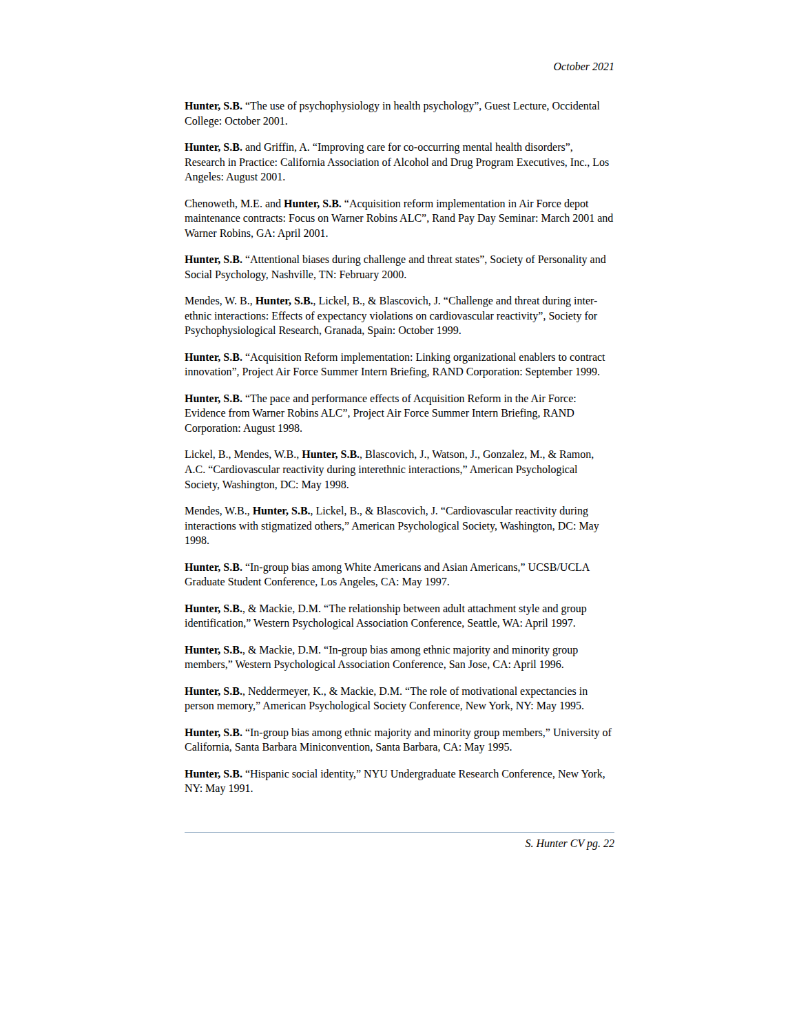October 2021
Hunter, S.B. “The use of psychophysiology in health psychology”, Guest Lecture, Occidental College: October 2001.
Hunter, S.B. and Griffin, A. “Improving care for co-occurring mental health disorders”, Research in Practice: California Association of Alcohol and Drug Program Executives, Inc., Los Angeles: August 2001.
Chenoweth, M.E. and Hunter, S.B. “Acquisition reform implementation in Air Force depot maintenance contracts: Focus on Warner Robins ALC”, Rand Pay Day Seminar: March 2001 and Warner Robins, GA: April 2001.
Hunter, S.B. “Attentional biases during challenge and threat states”, Society of Personality and Social Psychology, Nashville, TN: February 2000.
Mendes, W. B., Hunter, S.B., Lickel, B., & Blascovich, J. “Challenge and threat during inter-ethnic interactions: Effects of expectancy violations on cardiovascular reactivity”, Society for Psychophysiological Research, Granada, Spain: October 1999.
Hunter, S.B. “Acquisition Reform implementation: Linking organizational enablers to contract innovation”, Project Air Force Summer Intern Briefing, RAND Corporation: September 1999.
Hunter, S.B. “The pace and performance effects of Acquisition Reform in the Air Force: Evidence from Warner Robins ALC”, Project Air Force Summer Intern Briefing, RAND Corporation: August 1998.
Lickel, B., Mendes, W.B., Hunter, S.B., Blascovich, J., Watson, J., Gonzalez, M., & Ramon, A.C. “Cardiovascular reactivity during interethnic interactions,” American Psychological Society, Washington, DC: May 1998.
Mendes, W.B., Hunter, S.B., Lickel, B., & Blascovich, J. “Cardiovascular reactivity during interactions with stigmatized others,” American Psychological Society, Washington, DC: May 1998.
Hunter, S.B. “In-group bias among White Americans and Asian Americans,” UCSB/UCLA Graduate Student Conference, Los Angeles, CA: May 1997.
Hunter, S.B., & Mackie, D.M. “The relationship between adult attachment style and group identification,” Western Psychological Association Conference, Seattle, WA: April 1997.
Hunter, S.B., & Mackie, D.M. “In-group bias among ethnic majority and minority group members,” Western Psychological Association Conference, San Jose, CA: April 1996.
Hunter, S.B., Neddermeyer, K., & Mackie, D.M. “The role of motivational expectancies in person memory,” American Psychological Society Conference, New York, NY: May 1995.
Hunter, S.B. “In-group bias among ethnic majority and minority group members,” University of California, Santa Barbara Miniconvention, Santa Barbara, CA: May 1995.
Hunter, S.B. “Hispanic social identity,” NYU Undergraduate Research Conference, New York, NY: May 1991.
S. Hunter CV pg. 22